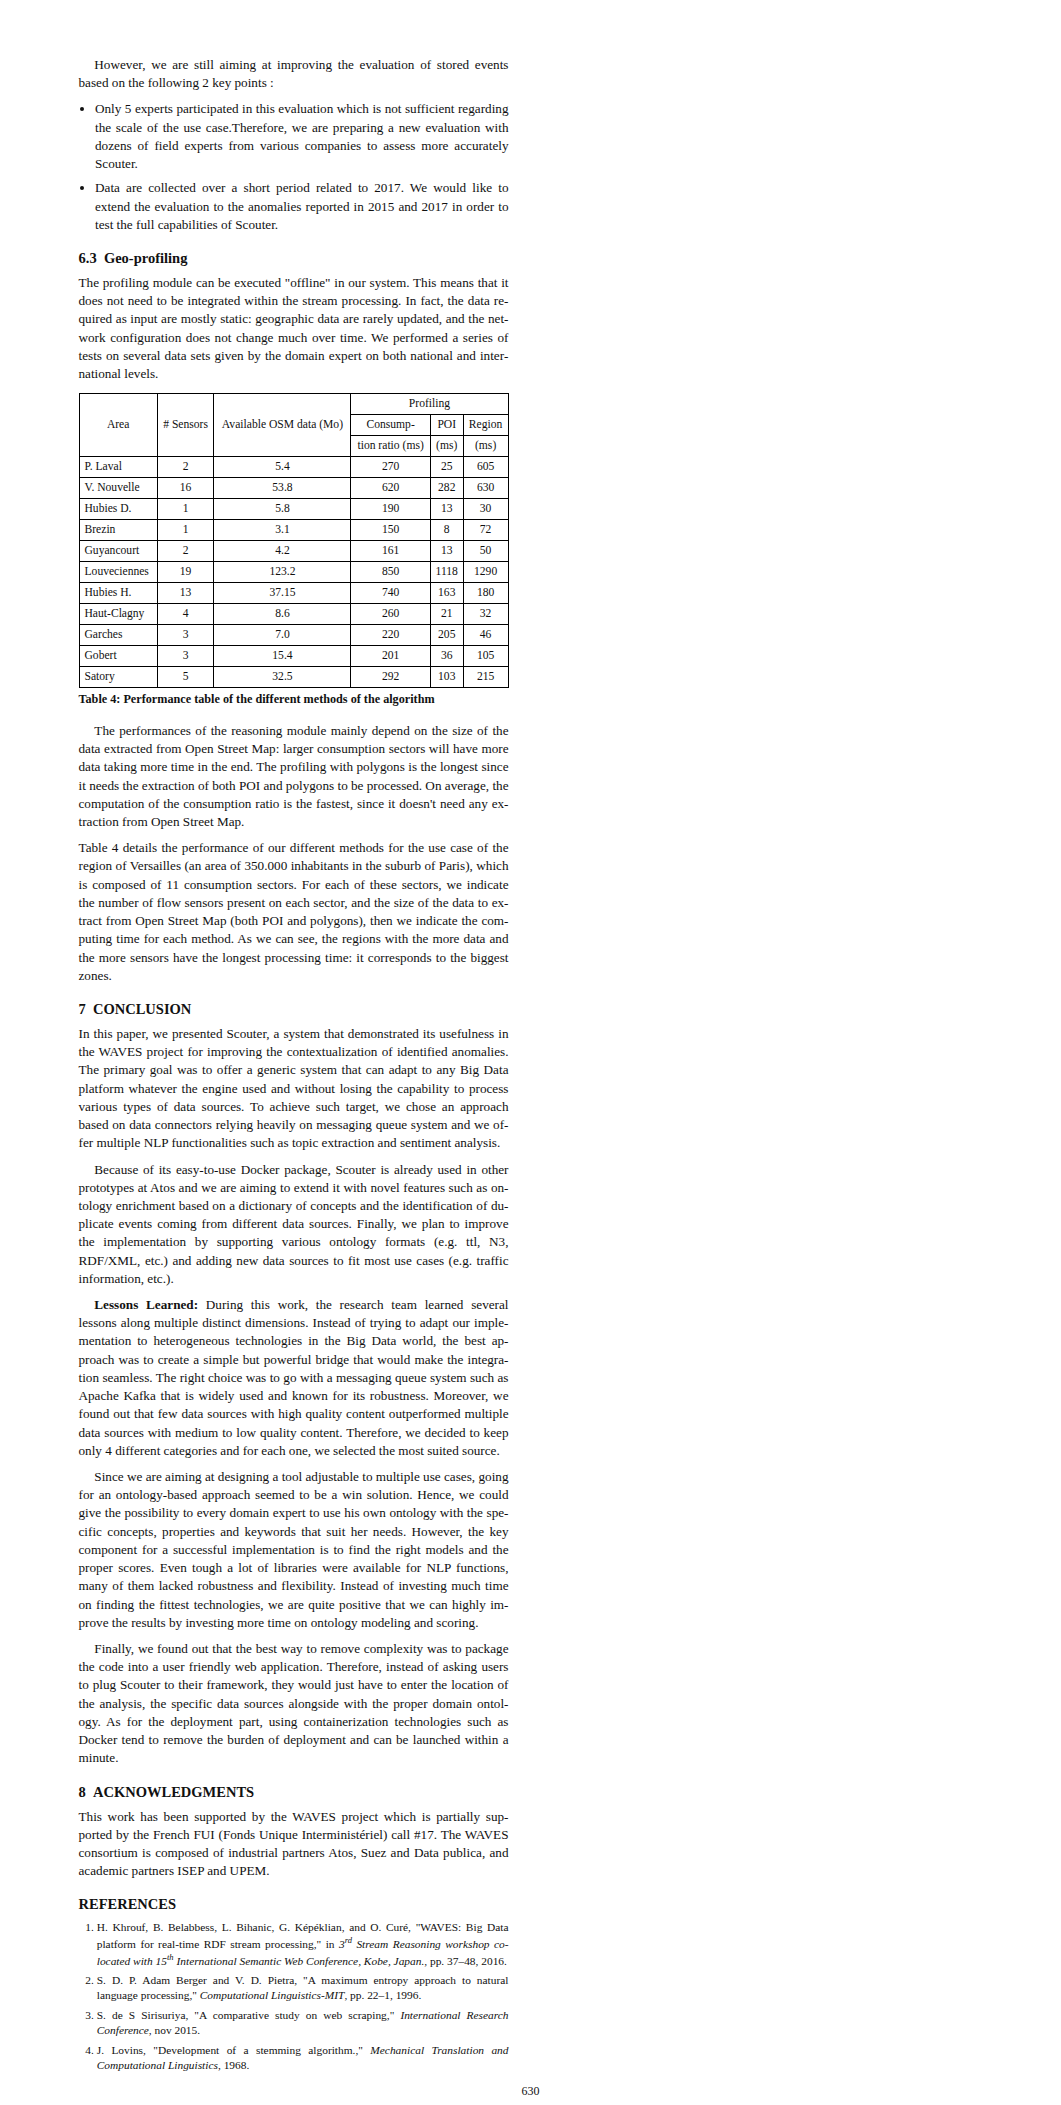However, we are still aiming at improving the evaluation of stored events based on the following 2 key points :
Only 5 experts participated in this evaluation which is not sufficient regarding the scale of the use case.Therefore, we are preparing a new evaluation with dozens of field experts from various companies to assess more accurately Scouter.
Data are collected over a short period related to 2017. We would like to extend the evaluation to the anomalies reported in 2015 and 2017 in order to test the full capabilities of Scouter.
6.3 Geo-profiling
The profiling module can be executed "offline" in our system. This means that it does not need to be integrated within the stream processing. In fact, the data required as input are mostly static: geographic data are rarely updated, and the network configuration does not change much over time. We performed a series of tests on several data sets given by the domain expert on both national and international levels.
| Area | # Sensors | Available OSM data (Mo) | Profiling |
| --- | --- | --- | --- |
| Consump- | POI | Region |
| tion ratio (ms) | (ms) | (ms) |
| P. Laval | 2 | 5.4 | 270 | 25 | 605 |
| V. Nouvelle | 16 | 53.8 | 620 | 282 | 630 |
| Hubies D. | 1 | 5.8 | 190 | 13 | 30 |
| Brezin | 1 | 3.1 | 150 | 8 | 72 |
| Guyancourt | 2 | 4.2 | 161 | 13 | 50 |
| Louveciennes | 19 | 123.2 | 850 | 1118 | 1290 |
| Hubies H. | 13 | 37.15 | 740 | 163 | 180 |
| Haut-Clagny | 4 | 8.6 | 260 | 21 | 32 |
| Garches | 3 | 7.0 | 220 | 205 | 46 |
| Gobert | 3 | 15.4 | 201 | 36 | 105 |
| Satory | 5 | 32.5 | 292 | 103 | 215 |
Table 4: Performance table of the different methods of the algorithm
The performances of the reasoning module mainly depend on the size of the data extracted from Open Street Map: larger consumption sectors will have more data taking more time in the end. The profiling with polygons is the longest since it needs the extraction of both POI and polygons to be processed. On average, the computation of the consumption ratio is the fastest, since it doesn't need any extraction from Open Street Map.
Table 4 details the performance of our different methods for the use case of the region of Versailles (an area of 350.000 inhabitants in the suburb of Paris), which is composed of 11 consumption sectors. For each of these sectors, we indicate the number of flow sensors present on each sector, and the size of the data to extract from Open Street Map (both POI and polygons), then we indicate the computing time for each method. As we can see, the regions with the more data and the more sensors have the longest processing time: it corresponds to the biggest zones.
7 CONCLUSION
In this paper, we presented Scouter, a system that demonstrated its usefulness in the WAVES project for improving the contextualization of identified anomalies. The primary goal was to offer a generic system that can adapt to any Big Data platform whatever the engine used and without losing the capability to process various types of data sources. To achieve such target, we chose an approach based on data connectors relying heavily on messaging queue system and we offer multiple NLP functionalities such as topic extraction and sentiment analysis.
Because of its easy-to-use Docker package, Scouter is already used in other prototypes at Atos and we are aiming to extend it with novel features such as ontology enrichment based on a dictionary of concepts and the identification of duplicate events coming from different data sources. Finally, we plan to improve the implementation by supporting various ontology formats (e.g. ttl, N3, RDF/XML, etc.) and adding new data sources to fit most use cases (e.g. traffic information, etc.).
Lessons Learned: During this work, the research team learned several lessons along multiple distinct dimensions. Instead of trying to adapt our implementation to heterogeneous technologies in the Big Data world, the best approach was to create a simple but powerful bridge that would make the integration seamless. The right choice was to go with a messaging queue system such as Apache Kafka that is widely used and known for its robustness. Moreover, we found out that few data sources with high quality content outperformed multiple data sources with medium to low quality content. Therefore, we decided to keep only 4 different categories and for each one, we selected the most suited source.
Since we are aiming at designing a tool adjustable to multiple use cases, going for an ontology-based approach seemed to be a win solution. Hence, we could give the possibility to every domain expert to use his own ontology with the specific concepts, properties and keywords that suit her needs. However, the key component for a successful implementation is to find the right models and the proper scores. Even tough a lot of libraries were available for NLP functions, many of them lacked robustness and flexibility. Instead of investing much time on finding the fittest technologies, we are quite positive that we can highly improve the results by investing more time on ontology modeling and scoring.
Finally, we found out that the best way to remove complexity was to package the code into a user friendly web application. Therefore, instead of asking users to plug Scouter to their framework, they would just have to enter the location of the analysis, the specific data sources alongside with the proper domain ontology. As for the deployment part, using containerization technologies such as Docker tend to remove the burden of deployment and can be launched within a minute.
8 ACKNOWLEDGMENTS
This work has been supported by the WAVES project which is partially supported by the French FUI (Fonds Unique Interministériel) call #17. The WAVES consortium is composed of industrial partners Atos, Suez and Data publica, and academic partners ISEP and UPEM.
REFERENCES
H. Khrouf, B. Belabbess, L. Bihanic, G. Képéklian, and O. Curé, "WAVES: Big Data platform for real-time RDF stream processing," in 3rd Stream Reasoning workshop co-located with 15th International Semantic Web Conference, Kobe, Japan., pp. 37–48, 2016.
S. D. P. Adam Berger and V. D. Pietra, "A maximum entropy approach to natural language processing," Computational Linguistics-MIT, pp. 22–1, 1996.
S. de S Sirisuriya, "A comparative study on web scraping," International Research Conference, nov 2015.
J. Lovins, "Development of a stemming algorithm.," Mechanical Translation and Computational Linguistics, 1968.
630